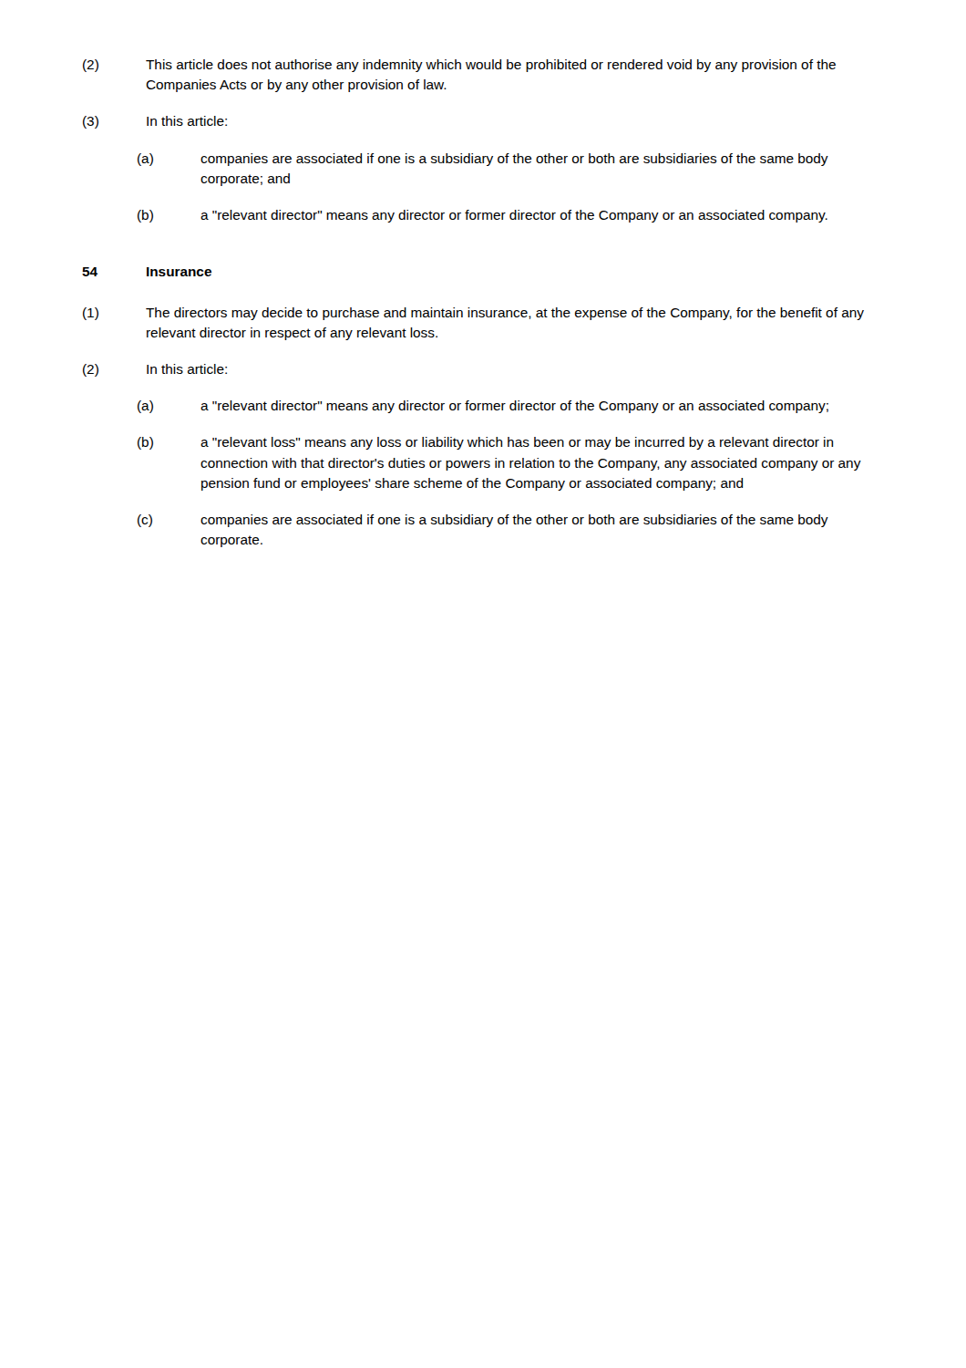(2)
This article does not authorise any indemnity which would be prohibited or rendered void by any provision of the Companies Acts or by any other provision of law.
(3)
In this article:
(a)
companies are associated if one is a subsidiary of the other or both are subsidiaries of the same body corporate; and
(b)
a "relevant director" means any director or former director of the Company or an associated company.
54 Insurance
(1)
The directors may decide to purchase and maintain insurance, at the expense of the Company, for the benefit of any relevant director in respect of any relevant loss.
(2)
In this article:
(a)
a "relevant director" means any director or former director of the Company or an associated company;
(b)
a "relevant loss" means any loss or liability which has been or may be incurred by a relevant director in connection with that director's duties or powers in relation to the Company, any associated company or any pension fund or employees' share scheme of the Company or associated company; and
(c)
companies are associated if one is a subsidiary of the other or both are subsidiaries of the same body corporate.